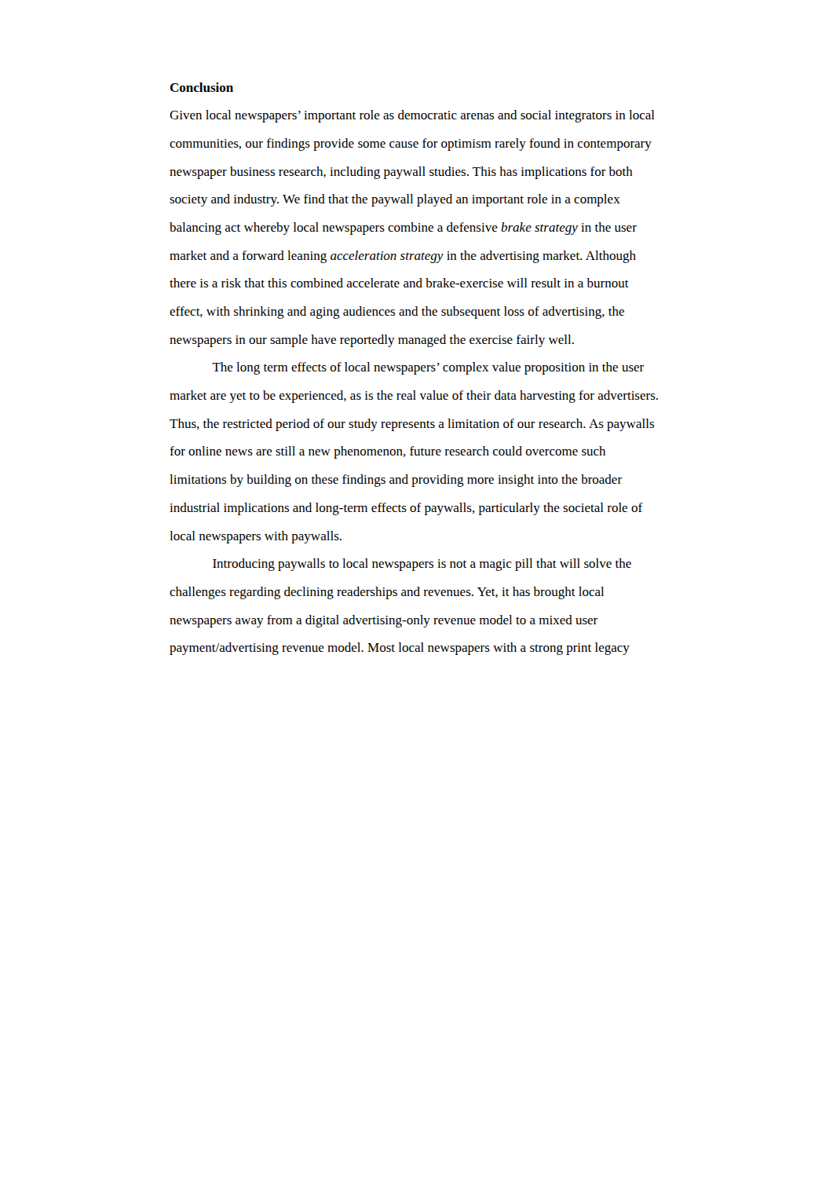Conclusion
Given local newspapers’ important role as democratic arenas and social integrators in local communities, our findings provide some cause for optimism rarely found in contemporary newspaper business research, including paywall studies. This has implications for both society and industry. We find that the paywall played an important role in a complex balancing act whereby local newspapers combine a defensive brake strategy in the user market and a forward leaning acceleration strategy in the advertising market. Although there is a risk that this combined accelerate and brake-exercise will result in a burnout effect, with shrinking and aging audiences and the subsequent loss of advertising, the newspapers in our sample have reportedly managed the exercise fairly well.
The long term effects of local newspapers’ complex value proposition in the user market are yet to be experienced, as is the real value of their data harvesting for advertisers. Thus, the restricted period of our study represents a limitation of our research. As paywalls for online news are still a new phenomenon, future research could overcome such limitations by building on these findings and providing more insight into the broader industrial implications and long-term effects of paywalls, particularly the societal role of local newspapers with paywalls.
Introducing paywalls to local newspapers is not a magic pill that will solve the challenges regarding declining readerships and revenues. Yet, it has brought local newspapers away from a digital advertising-only revenue model to a mixed user payment/advertising revenue model. Most local newspapers with a strong print legacy